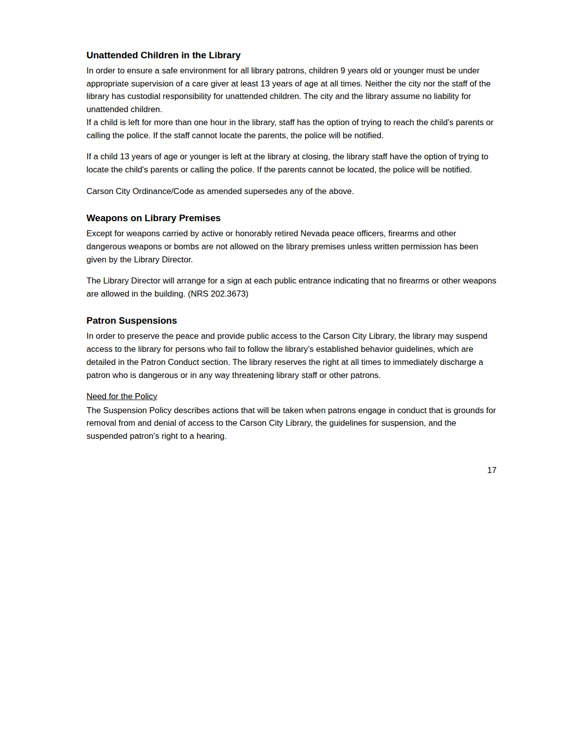Unattended Children in the Library
In order to ensure a safe environment for all library patrons, children 9 years old or younger must be under appropriate supervision of a care giver at least 13 years of age at all times. Neither the city nor the staff of the library has custodial responsibility for unattended children. The city and the library assume no liability for unattended children.
If a child is left for more than one hour in the library, staff has the option of trying to reach the child's parents or calling the police. If the staff cannot locate the parents, the police will be notified.
If a child 13 years of age or younger is left at the library at closing, the library staff have the option of trying to locate the child's parents or calling the police. If the parents cannot be located, the police will be notified.
Carson City Ordinance/Code as amended supersedes any of the above.
Weapons on Library Premises
Except for weapons carried by active or honorably retired Nevada peace officers, firearms and other dangerous weapons or bombs are not allowed on the library premises unless written permission has been given by the Library Director.
The Library Director will arrange for a sign at each public entrance indicating that no firearms or other weapons are allowed in the building. (NRS 202.3673)
Patron Suspensions
In order to preserve the peace and provide public access to the Carson City Library, the library may suspend access to the library for persons who fail to follow the library's established behavior guidelines, which are detailed in the Patron Conduct section. The library reserves the right at all times to immediately discharge a patron who is dangerous or in any way threatening library staff or other patrons.
Need for the Policy
The Suspension Policy describes actions that will be taken when patrons engage in conduct that is grounds for removal from and denial of access to the Carson City Library, the guidelines for suspension, and the suspended patron's right to a hearing.
17